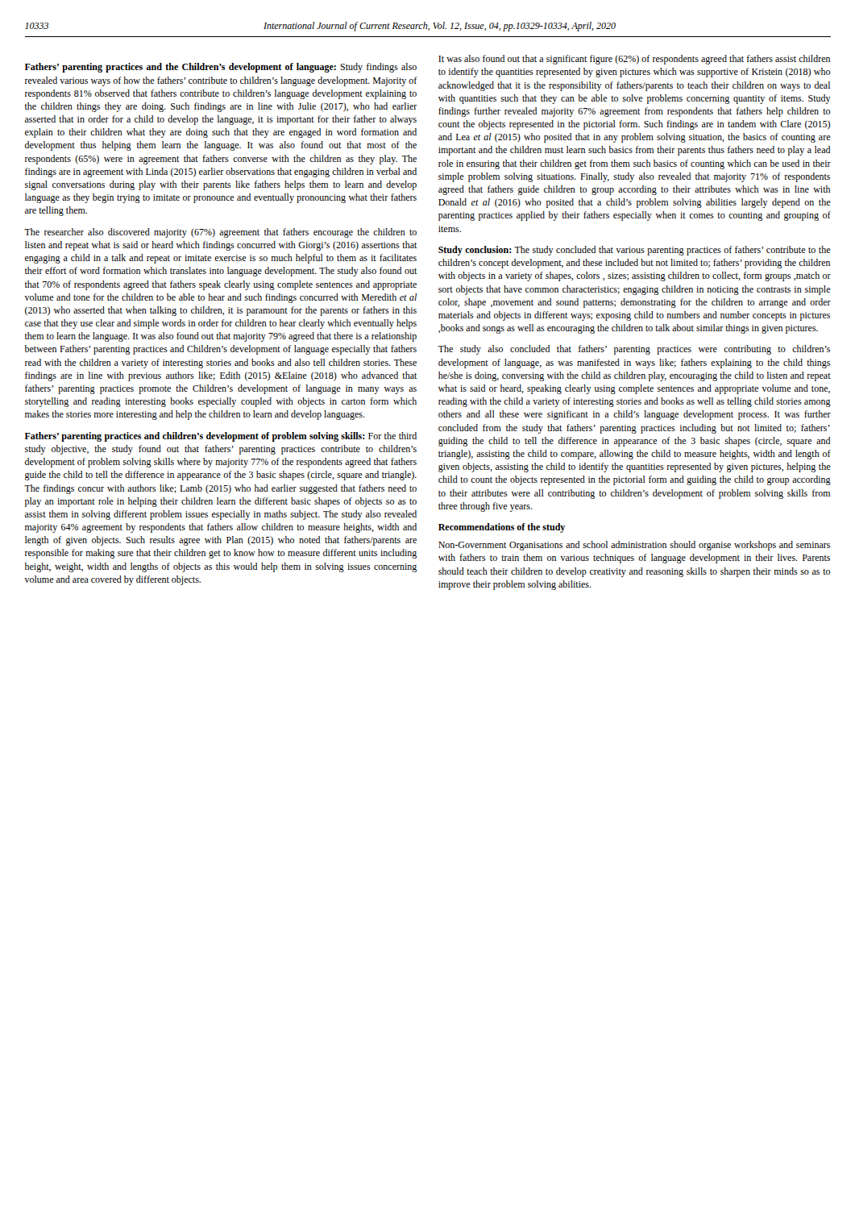10333 International Journal of Current Research, Vol. 12, Issue, 04, pp.10329-10334, April, 2020
Fathers’ parenting practices and the Children’s development of language:
Study findings also revealed various ways of how the fathers’ contribute to children’s language development. Majority of respondents 81% observed that fathers contribute to children’s language development explaining to the children things they are doing. Such findings are in line with Julie (2017), who had earlier asserted that in order for a child to develop the language, it is important for their father to always explain to their children what they are doing such that they are engaged in word formation and development thus helping them learn the language. It was also found out that most of the respondents (65%) were in agreement that fathers converse with the children as they play. The findings are in agreement with Linda (2015) earlier observations that engaging children in verbal and signal conversations during play with their parents like fathers helps them to learn and develop language as they begin trying to imitate or pronounce and eventually pronouncing what their fathers are telling them.
The researcher also discovered majority (67%) agreement that fathers encourage the children to listen and repeat what is said or heard which findings concurred with Giorgi’s (2016) assertions that engaging a child in a talk and repeat or imitate exercise is so much helpful to them as it facilitates their effort of word formation which translates into language development. The study also found out that 70% of respondents agreed that fathers speak clearly using complete sentences and appropriate volume and tone for the children to be able to hear and such findings concurred with Meredith et al (2013) who asserted that when talking to children, it is paramount for the parents or fathers in this case that they use clear and simple words in order for children to hear clearly which eventually helps them to learn the language. It was also found out that majority 79% agreed that there is a relationship between Fathers’ parenting practices and Children’s development of language especially that fathers read with the children a variety of interesting stories and books and also tell children stories. These findings are in line with previous authors like; Edith (2015) &Elaine (2018) who advanced that fathers’ parenting practices promote the Children’s development of language in many ways as storytelling and reading interesting books especially coupled with objects in carton form which makes the stories more interesting and help the children to learn and develop languages.
Fathers’ parenting practices and children’s development of problem solving skills:
For the third study objective, the study found out that fathers’ parenting practices contribute to children’s development of problem solving skills where by majority 77% of the respondents agreed that fathers guide the child to tell the difference in appearance of the 3 basic shapes (circle, square and triangle). The findings concur with authors like; Lamb (2015) who had earlier suggested that fathers need to play an important role in helping their children learn the different basic shapes of objects so as to assist them in solving different problem issues especially in maths subject. The study also revealed majority 64% agreement by respondents that fathers allow children to measure heights, width and length of given objects. Such results agree with Plan (2015) who noted that fathers/parents are responsible for making sure that their children get to know how to measure different units including height, weight, width and lengths of objects as this would help them in solving issues concerning volume and area covered by different objects.
It was also found out that a significant figure (62%) of respondents agreed that fathers assist children to identify the quantities represented by given pictures which was supportive of Kristein (2018) who acknowledged that it is the responsibility of fathers/parents to teach their children on ways to deal with quantities such that they can be able to solve problems concerning quantity of items. Study findings further revealed majority 67% agreement from respondents that fathers help children to count the objects represented in the pictorial form. Such findings are in tandem with Clare (2015) and Lea et al (2015) who posited that in any problem solving situation, the basics of counting are important and the children must learn such basics from their parents thus fathers need to play a lead role in ensuring that their children get from them such basics of counting which can be used in their simple problem solving situations. Finally, study also revealed that majority 71% of respondents agreed that fathers guide children to group according to their attributes which was in line with Donald et al (2016) who posited that a child’s problem solving abilities largely depend on the parenting practices applied by their fathers especially when it comes to counting and grouping of items.
Study conclusion:
The study concluded that various parenting practices of fathers’ contribute to the children’s concept development, and these included but not limited to; fathers’ providing the children with objects in a variety of shapes, colors , sizes; assisting children to collect, form groups ,match or sort objects that have common characteristics; engaging children in noticing the contrasts in simple color, shape ,movement and sound patterns; demonstrating for the children to arrange and order materials and objects in different ways; exposing child to numbers and number concepts in pictures ,books and songs as well as encouraging the children to talk about similar things in given pictures.
The study also concluded that fathers’ parenting practices were contributing to children’s development of language, as was manifested in ways like; fathers explaining to the child things he/she is doing, conversing with the child as children play, encouraging the child to listen and repeat what is said or heard, speaking clearly using complete sentences and appropriate volume and tone, reading with the child a variety of interesting stories and books as well as telling child stories among others and all these were significant in a child’s language development process. It was further concluded from the study that fathers’ parenting practices including but not limited to; fathers’ guiding the child to tell the difference in appearance of the 3 basic shapes (circle, square and triangle), assisting the child to compare, allowing the child to measure heights, width and length of given objects, assisting the child to identify the quantities represented by given pictures, helping the child to count the objects represented in the pictorial form and guiding the child to group according to their attributes were all contributing to children’s development of problem solving skills from three through five years.
Recommendations of the study
Non-Government Organisations and school administration should organise workshops and seminars with fathers to train them on various techniques of language development in their lives. Parents should teach their children to develop creativity and reasoning skills to sharpen their minds so as to improve their problem solving abilities.